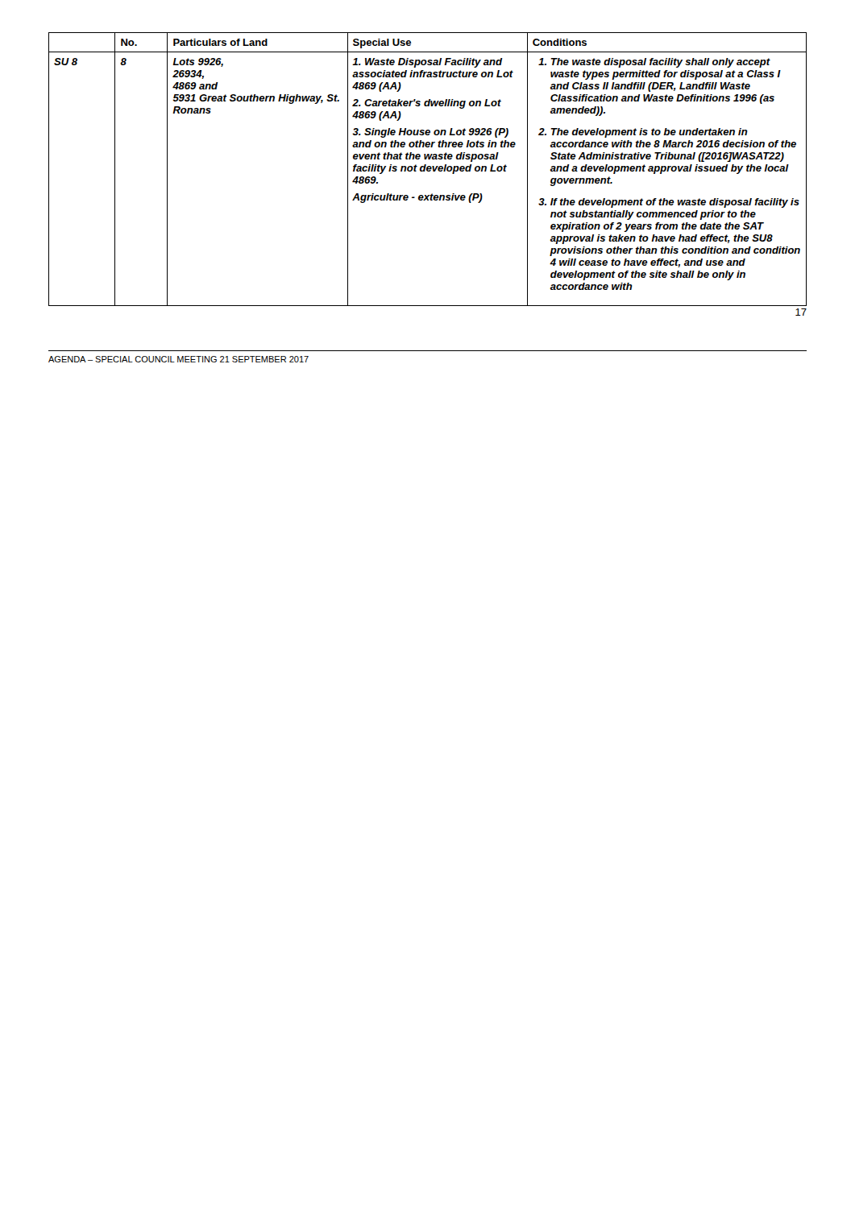| | No. | Particulars of Land | Special Use | Conditions |
| --- | --- | --- | --- | --- |
| SU 8 | 8 | Lots 9926, 26934, 4869 and 5931 Great Southern Highway, St. Ronans | 1. Waste Disposal Facility and associated infrastructure on Lot 4869 (AA) 2. Caretaker's dwelling on Lot 4869 (AA) 3. Single House on Lot 9926 (P) and on the other three lots in the event that the waste disposal facility is not developed on Lot 4869. Agriculture - extensive (P) | The waste disposal facility shall only accept waste types permitted for disposal at a Class I and Class II landfill (DER, Landfill Waste Classification and Waste Definitions 1996 (as amended)). The development is to be undertaken in accordance with the 8 March 2016 decision of the State Administrative Tribunal ([2016]WASAT22) and a development approval issued by the local government. If the development of the waste disposal facility is not substantially commenced prior to the expiration of 2 years from the date the SAT approval is taken to have had effect, the SU8 provisions other than this condition and condition 4 will cease to have effect, and use and development of the site shall be only in accordance with |
17
AGENDA – SPECIAL COUNCIL MEETING 21 SEPTEMBER 2017